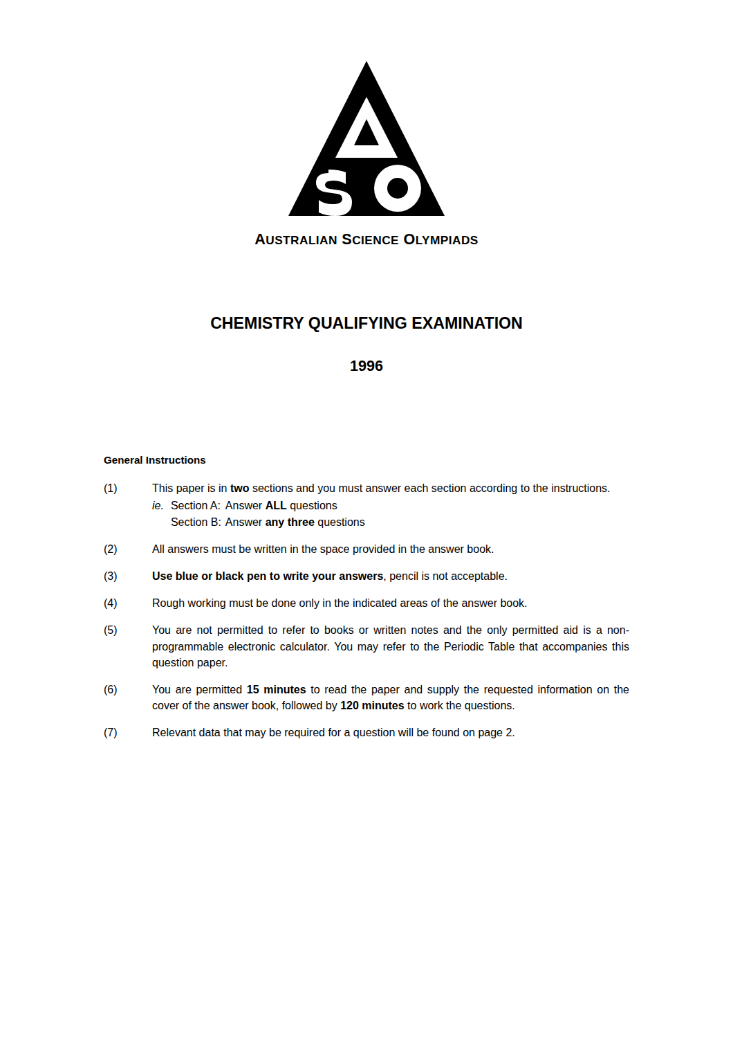AUSTRALIAN SCIENCE OLYMPIADS
CHEMISTRY QUALIFYING EXAMINATION
1996
General Instructions
(1) This paper is in two sections and you must answer each section according to the instructions.
| ie. | Section A: | Answer ALL questions |
| | Section B: | Answer any three questions |
(2) All answers must be written in the space provided in the answer book.
(3) Use blue or black pen to write your answers, pencil is not acceptable.
(4) Rough working must be done only in the indicated areas of the answer book.
(5) You are not permitted to refer to books or written notes and the only permitted aid is a non-programmable electronic calculator. You may refer to the Periodic Table that accompanies this question paper.
(6) You are permitted 15 minutes to read the paper and supply the requested information on the cover of the answer book, followed by 120 minutes to work the questions.
(7) Relevant data that may be required for a question will be found on page 2.